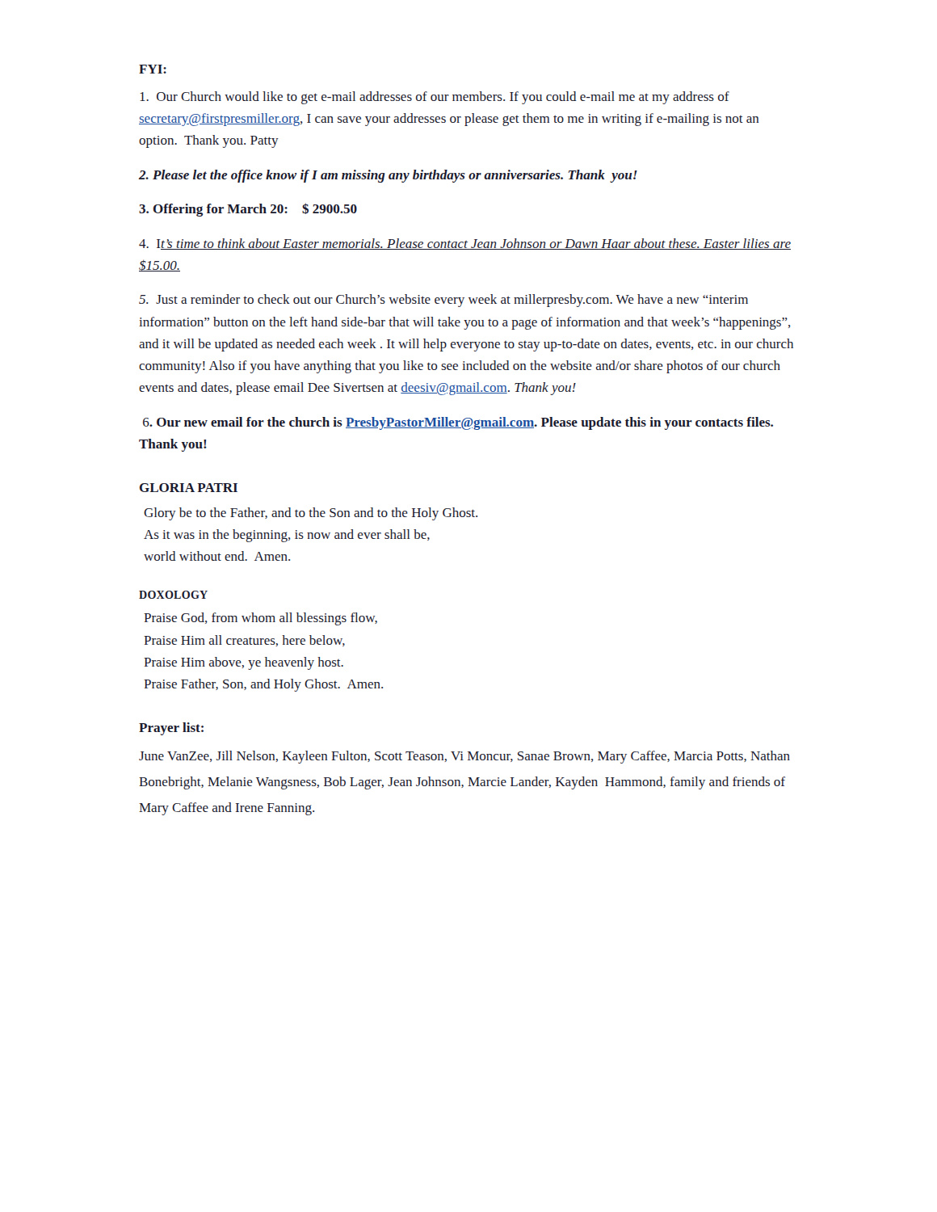FYI:
1. Our Church would like to get e-mail addresses of our members. If you could e-mail me at my address of secretary@firstpresmiller.org, I can save your addresses or please get them to me in writing if e-mailing is not an option. Thank you. Patty
2. Please let the office know if I am missing any birthdays or anniversaries. Thank you!
3. Offering for March 20: $ 2900.50
4. It’s time to think about Easter memorials. Please contact Jean Johnson or Dawn Haar about these. Easter lilies are $15.00.
5. Just a reminder to check out our Church’s website every week at millerpresby.com. We have a new “interim information” button on the left hand side-bar that will take you to a page of information and that week’s “happenings”, and it will be updated as needed each week . It will help everyone to stay up-to-date on dates, events, etc. in our church community! Also if you have anything that you like to see included on the website and/or share photos of our church events and dates, please email Dee Sivertsen at deesiv@gmail.com. Thank you!
6. Our new email for the church is PresbyPastorMiller@gmail.com. Please update this in your contacts files. Thank you!
GLORIA PATRI
Glory be to the Father, and to the Son and to the Holy Ghost.
As it was in the beginning, is now and ever shall be,
world without end. Amen.
DOXOLOGY
Praise God, from whom all blessings flow,
Praise Him all creatures, here below,
Praise Him above, ye heavenly host.
Praise Father, Son, and Holy Ghost. Amen.
Prayer list:
June VanZee, Jill Nelson, Kayleen Fulton, Scott Teason, Vi Moncur, Sanae Brown, Mary Caffee, Marcia Potts, Nathan Bonebright, Melanie Wangsness, Bob Lager, Jean Johnson, Marcie Lander, Kayden Hammond, family and friends of Mary Caffee and Irene Fanning.